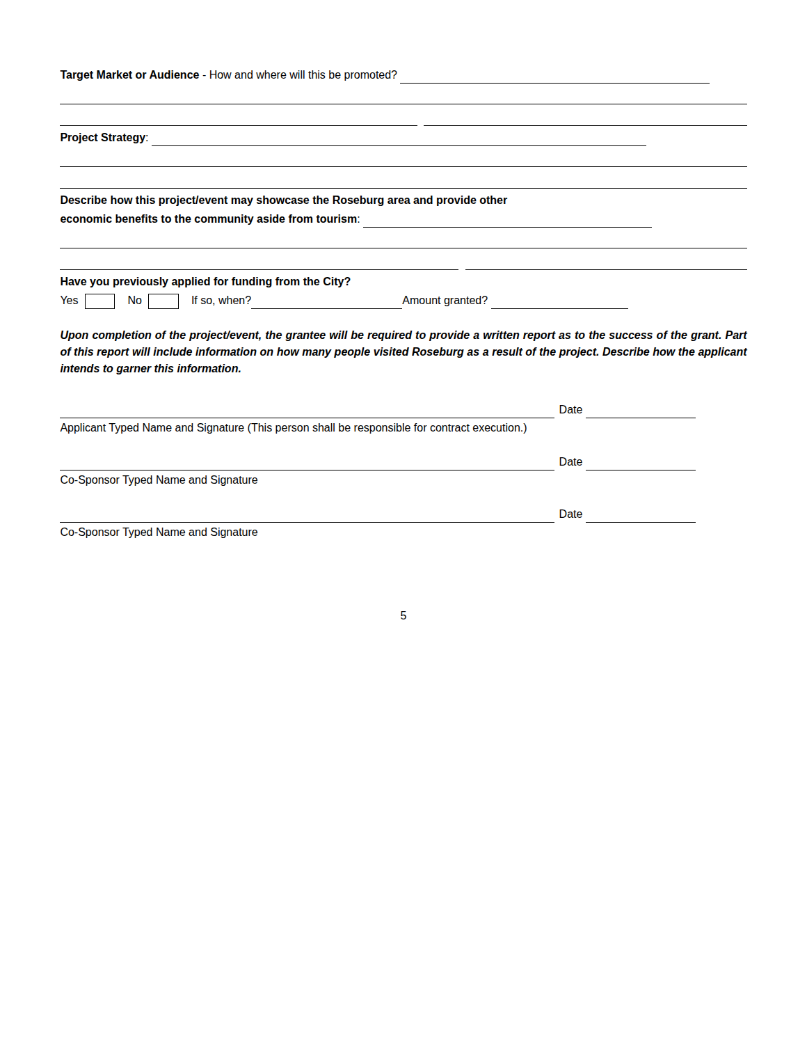Target Market or Audience - How and where will this be promoted?
Project Strategy:
Describe how this project/event may showcase the Roseburg area and provide other
economic benefits to the community aside from tourism:
Have you previously applied for funding from the City?
Yes No If so, when? Amount granted?
Upon completion of the project/event, the grantee will be required to provide a written report as to the success of the grant. Part of this report will include information on how many people visited Roseburg as a result of the project. Describe how the applicant intends to garner this information.
Date
Applicant Typed Name and Signature (This person shall be responsible for contract execution.)
Date
Co-Sponsor Typed Name and Signature
Date
Co-Sponsor Typed Name and Signature
5